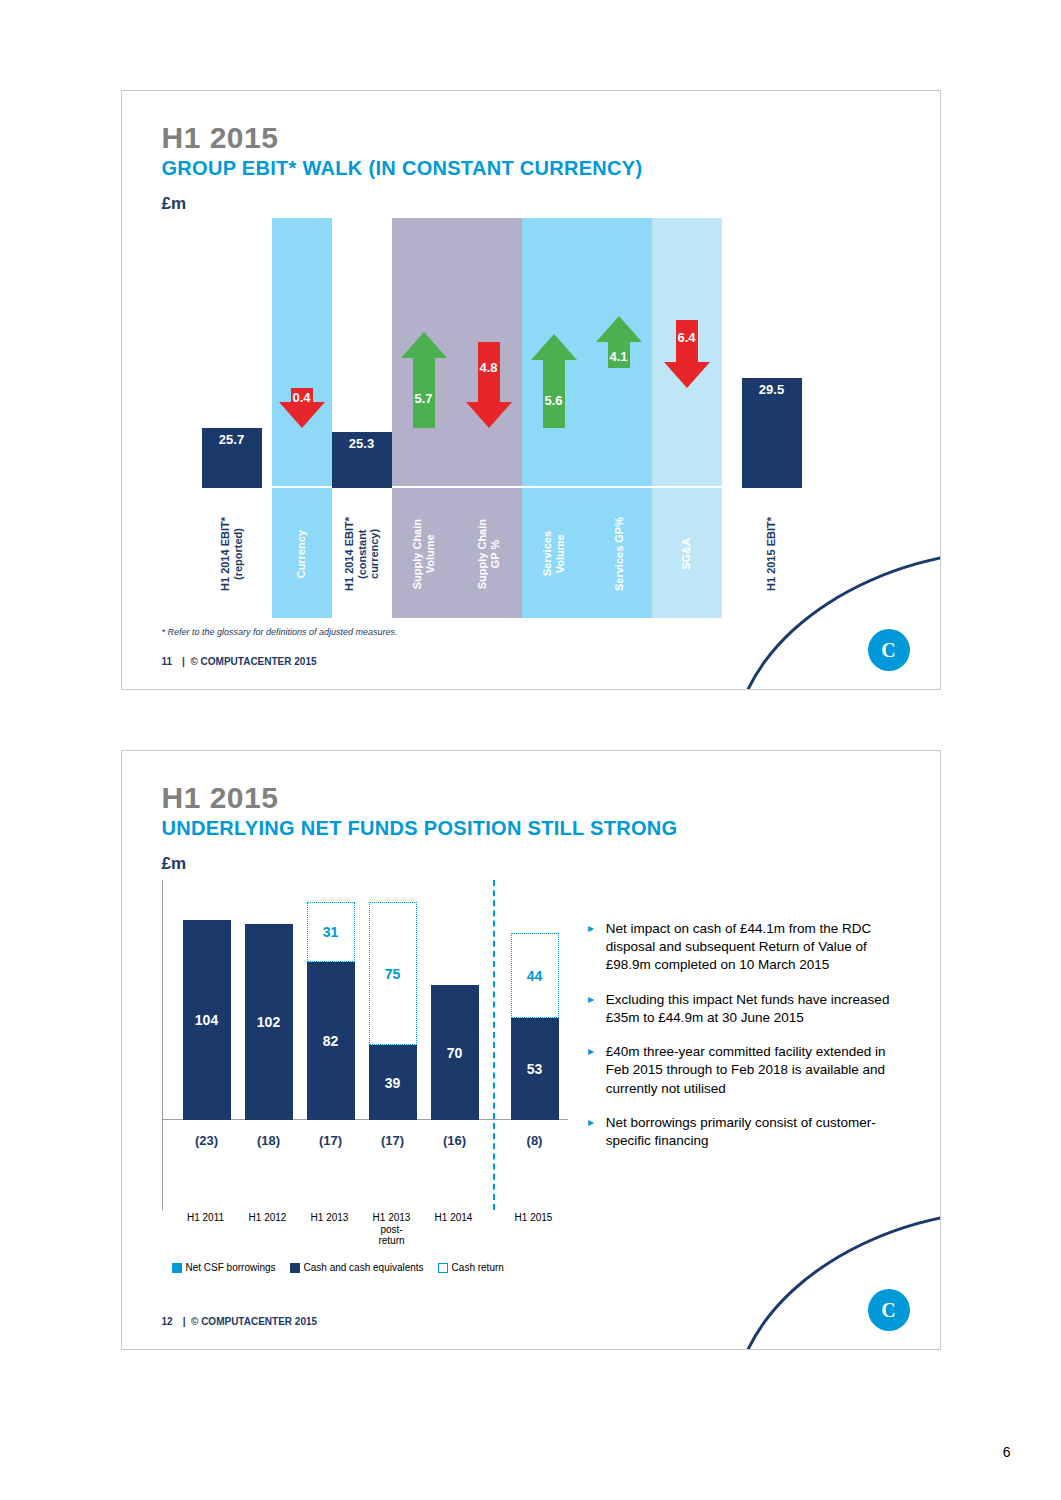H1 2015
GROUP EBIT* WALK (IN CONSTANT CURRENCY)
£m
25.7
25.3
29.5
H1 2014 EBIT*
(reported)
Currency
H1 2014 EBIT*
(constant
currency)
Supply Chain
Volume
Supply Chain
GP %
Services
Volume
Services GP%
SG&A
H1 2015 EBIT*
0.4
5.7
4.8
5.6
4.1
6.4
* Refer to the glossary for definitions of adjusted measures.
11| © COMPUTACENTER 2015
C
H1 2015
UNDERLYING NET FUNDS POSITION STILL STRONG
£m
104
(23)
102
(18)
82
31
(17)
39
75
(17)
70
(16)
53
44
(8)
H1 2011
H1 2012
H1 2013
H1 2013
post-
return
H1 2014
H1 2015
Net CSF borrowings Cash and cash equivalents Cash return
Net impact on cash of £44.1m from the RDC disposal and subsequent Return of Value of £98.9m completed on 10 March 2015
Excluding this impact Net funds have increased £35m to £44.9m at 30 June 2015
£40m three-year committed facility extended in Feb 2015 through to Feb 2018 is available and currently not utilised
Net borrowings primarily consist of customer-specific financing
12| © COMPUTACENTER 2015
C
6